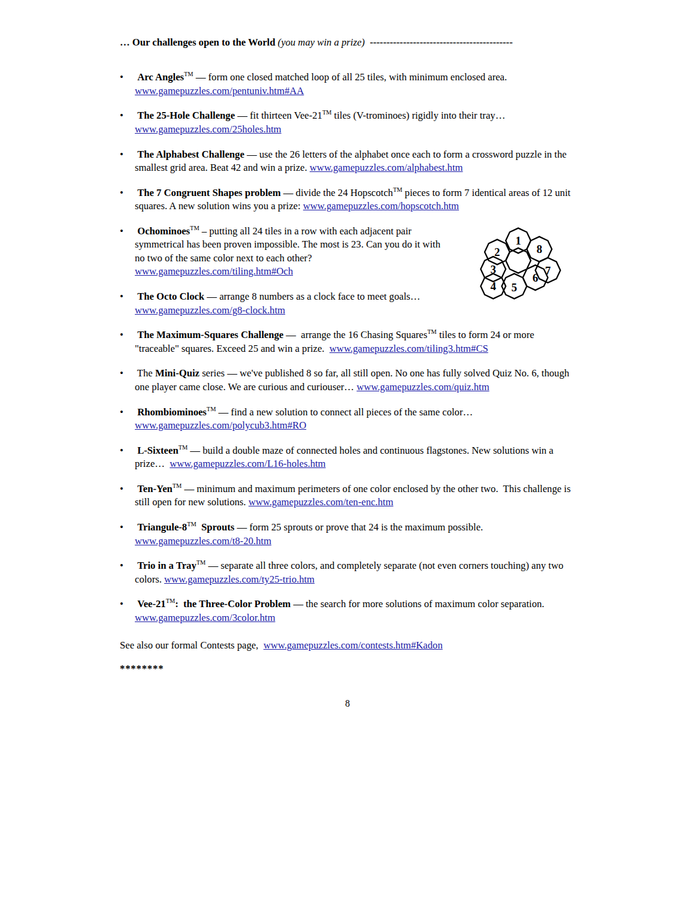… Our challenges open to the World (you may win a prize) -------------------------------------------
Arc AnglesTM — form one closed matched loop of all 25 tiles, with minimum enclosed area. www.gamepuzzles.com/pentuniv.htm#AA
The 25-Hole Challenge — fit thirteen Vee-21TM tiles (V-trominoes) rigidly into their tray… www.gamepuzzles.com/25holes.htm
The Alphabest Challenge — use the 26 letters of the alphabet once each to form a crossword puzzle in the smallest grid area. Beat 42 and win a prize. www.gamepuzzles.com/alphabest.htm
The 7 Congruent Shapes problem — divide the 24 HopscotchTM pieces to form 7 identical areas of 12 unit squares. A new solution wins you a prize: www.gamepuzzles.com/hopscotch.htm
2 1 8 7 3 4 5 6
OchominoesTM – putting all 24 tiles in a row with each adjacent pair symmetrical has been proven impossible. The most is 23. Can you do it with no two of the same color next to each other? www.gamepuzzles.com/tiling.htm#Och
The Octo Clock — arrange 8 numbers as a clock face to meet goals… www.gamepuzzles.com/g8-clock.htm
The Maximum-Squares Challenge — arrange the 16 Chasing SquaresTM tiles to form 24 or more "traceable" squares. Exceed 25 and win a prize. www.gamepuzzles.com/tiling3.htm#CS
The Mini-Quiz series — we've published 8 so far, all still open. No one has fully solved Quiz No. 6, though one player came close. We are curious and curiouser… www.gamepuzzles.com/quiz.htm
RhombiominoesTM — find a new solution to connect all pieces of the same color… www.gamepuzzles.com/polycub3.htm#RO
L-SixteenTM — build a double maze of connected holes and continuous flagstones. New solutions win a prize… www.gamepuzzles.com/L16-holes.htm
Ten-YenTM — minimum and maximum perimeters of one color enclosed by the other two. This challenge is still open for new solutions. www.gamepuzzles.com/ten-enc.htm
Triangule-8TM Sprouts — form 25 sprouts or prove that 24 is the maximum possible. www.gamepuzzles.com/t8-20.htm
Trio in a TrayTM — separate all three colors, and completely separate (not even corners touching) any two colors. www.gamepuzzles.com/ty25-trio.htm
Vee-21TM: the Three-Color Problem — the search for more solutions of maximum color separation. www.gamepuzzles.com/3color.htm
See also our formal Contests page, www.gamepuzzles.com/contests.htm#Kadon
********
8